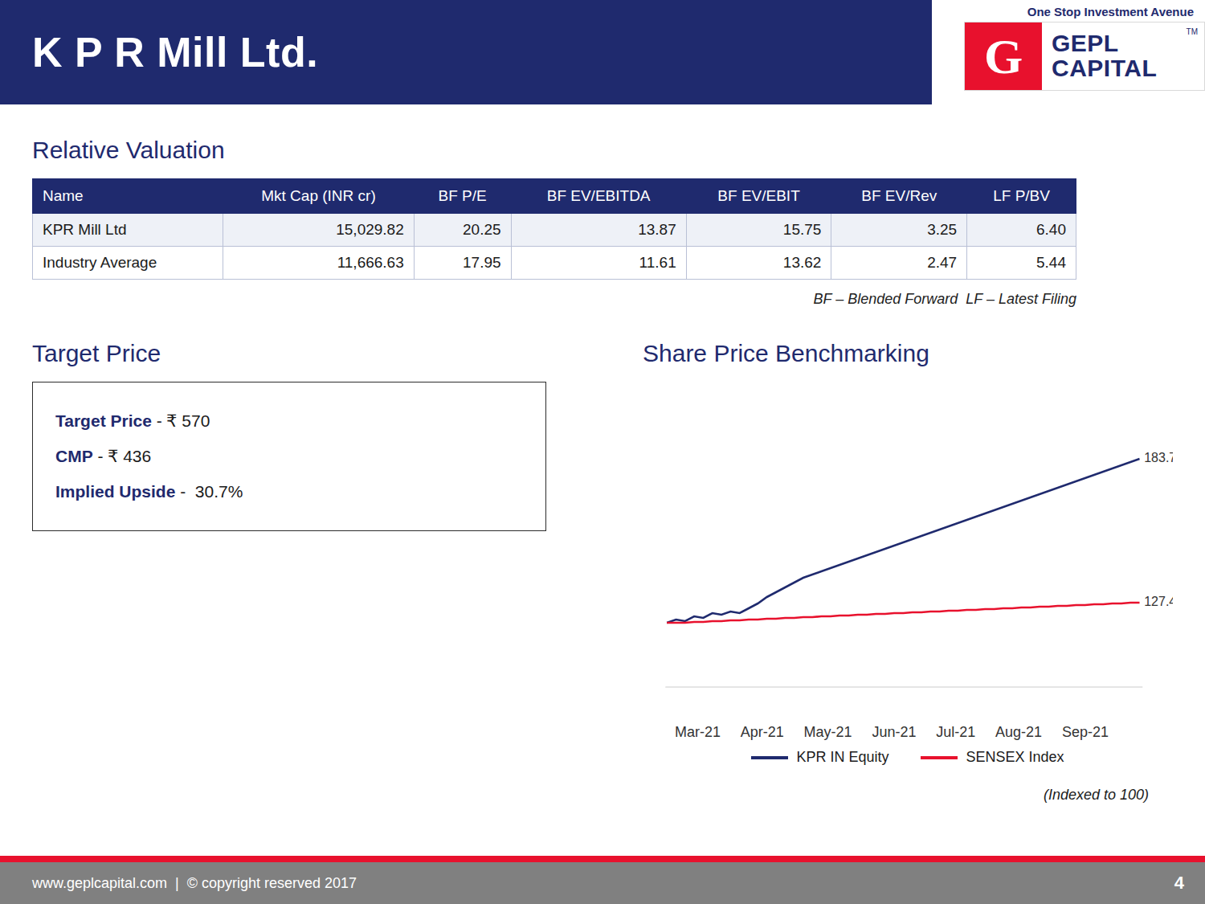K P R Mill Ltd.
One Stop Investment Avenue
G
TM GEPL CAPITAL
Relative Valuation
| Name | Mkt Cap (INR cr) | BF P/E | BF EV/EBITDA | BF EV/EBIT | BF EV/Rev | LF P/BV |
| --- | --- | --- | --- | --- | --- | --- |
| KPR Mill Ltd | 15,029.82 | 20.25 | 13.87 | 15.75 | 3.25 | 6.40 |
| Industry Average | 11,666.63 | 17.95 | 11.61 | 13.62 | 2.47 | 5.44 |
BF – Blended Forward LF – Latest Filing
Target Price
Target Price - ₹ 570
CMP - ₹ 436
Implied Upside - 30.7%
Share Price Benchmarking
183.73 127.41
Mar-21 Apr-21 May-21 Jun-21 Jul-21 Aug-21 Sep-21
KPR IN Equity SENSEX Index
(Indexed to 100)
www.geplcapital.com | © copyright reserved 2017
4